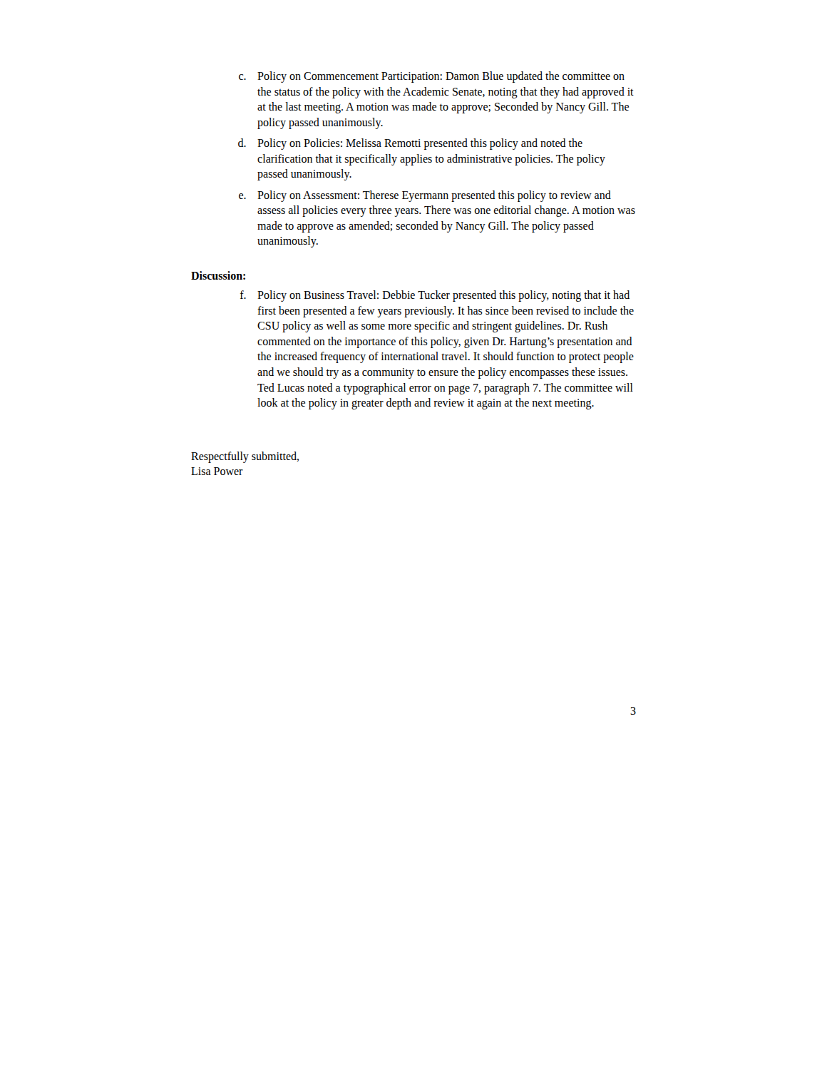Policy on Commencement Participation: Damon Blue updated the committee on the status of the policy with the Academic Senate, noting that they had approved it at the last meeting. A motion was made to approve; Seconded by Nancy Gill. The policy passed unanimously.
Policy on Policies: Melissa Remotti presented this policy and noted the clarification that it specifically applies to administrative policies. The policy passed unanimously.
Policy on Assessment: Therese Eyermann presented this policy to review and assess all policies every three years. There was one editorial change. A motion was made to approve as amended; seconded by Nancy Gill. The policy passed unanimously.
Discussion:
Policy on Business Travel: Debbie Tucker presented this policy, noting that it had first been presented a few years previously. It has since been revised to include the CSU policy as well as some more specific and stringent guidelines. Dr. Rush commented on the importance of this policy, given Dr. Hartung’s presentation and the increased frequency of international travel. It should function to protect people and we should try as a community to ensure the policy encompasses these issues. Ted Lucas noted a typographical error on page 7, paragraph 7. The committee will look at the policy in greater depth and review it again at the next meeting.
Respectfully submitted,
Lisa Power
3